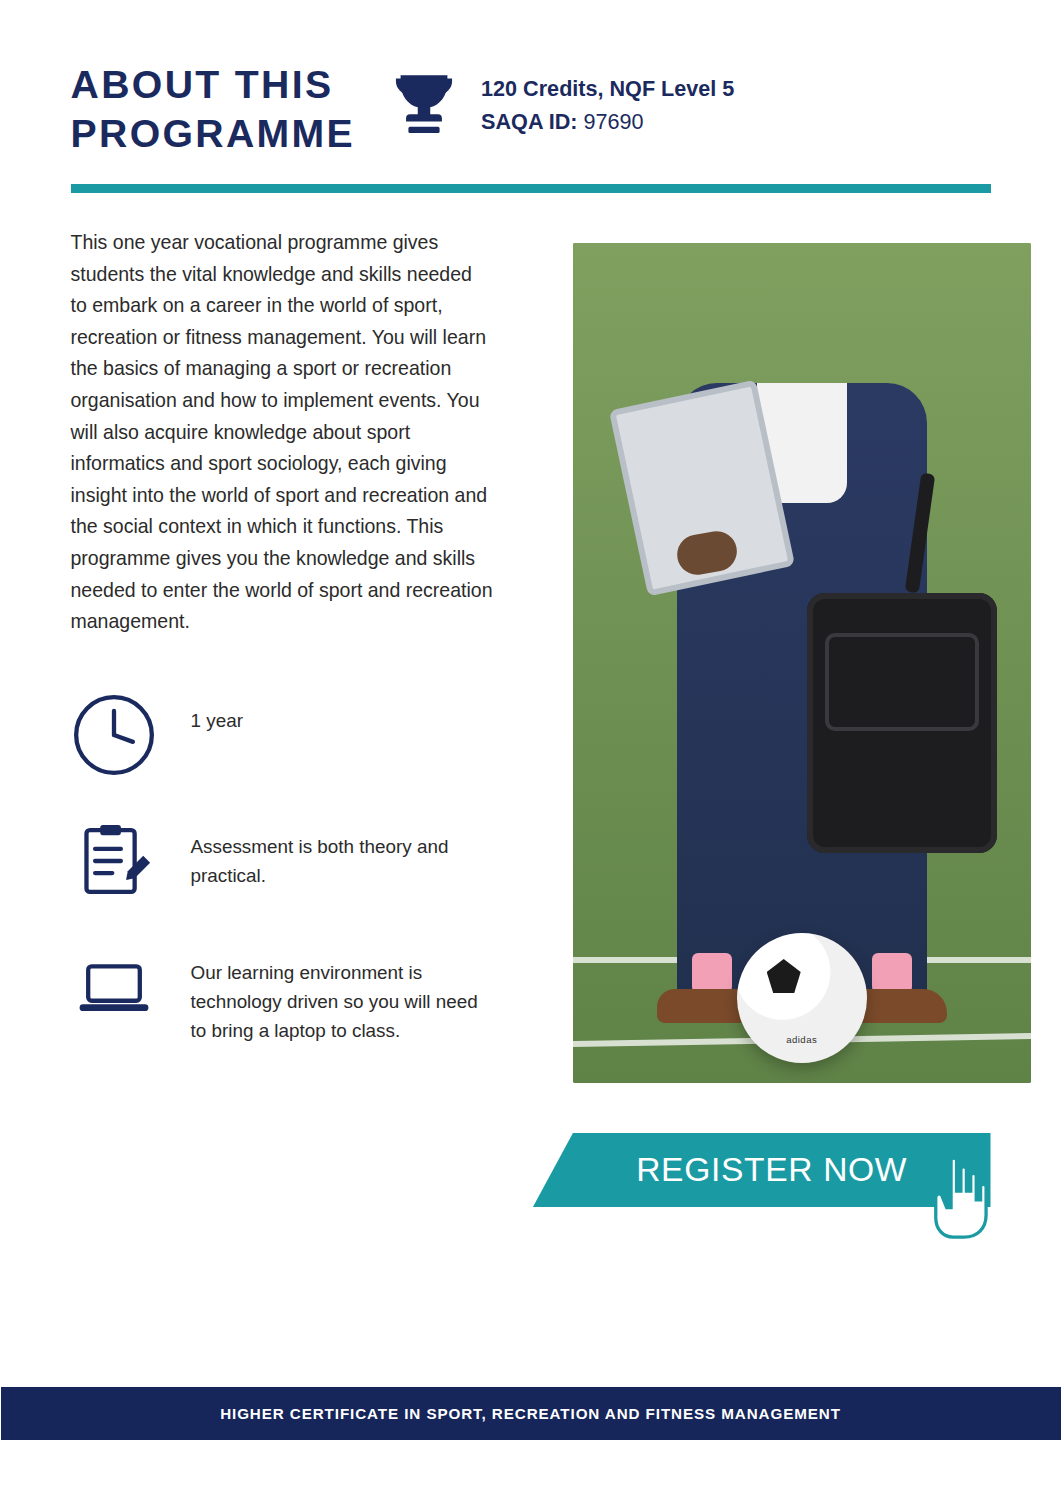About this
Programme
120 Credits, NQF Level 5
SAQA ID: 97690
This one year vocational programme gives students the vital knowledge and skills needed to embark on a career in the world of sport, recreation or fitness management. You will learn the basics of managing a sport or recreation organisation and how to implement events. You will also acquire knowledge about sport informatics and sport sociology, each giving insight into the world of sport and recreation and the social context in which it functions. This programme gives you the knowledge and skills needed to enter the world of sport and recreation management.
1 year
Assessment is both theory and practical.
Our learning environment is technology driven so you will need to bring a laptop to class.
REGISTER NOW
Higher Certificate in Sport, Recreation and Fitness Management